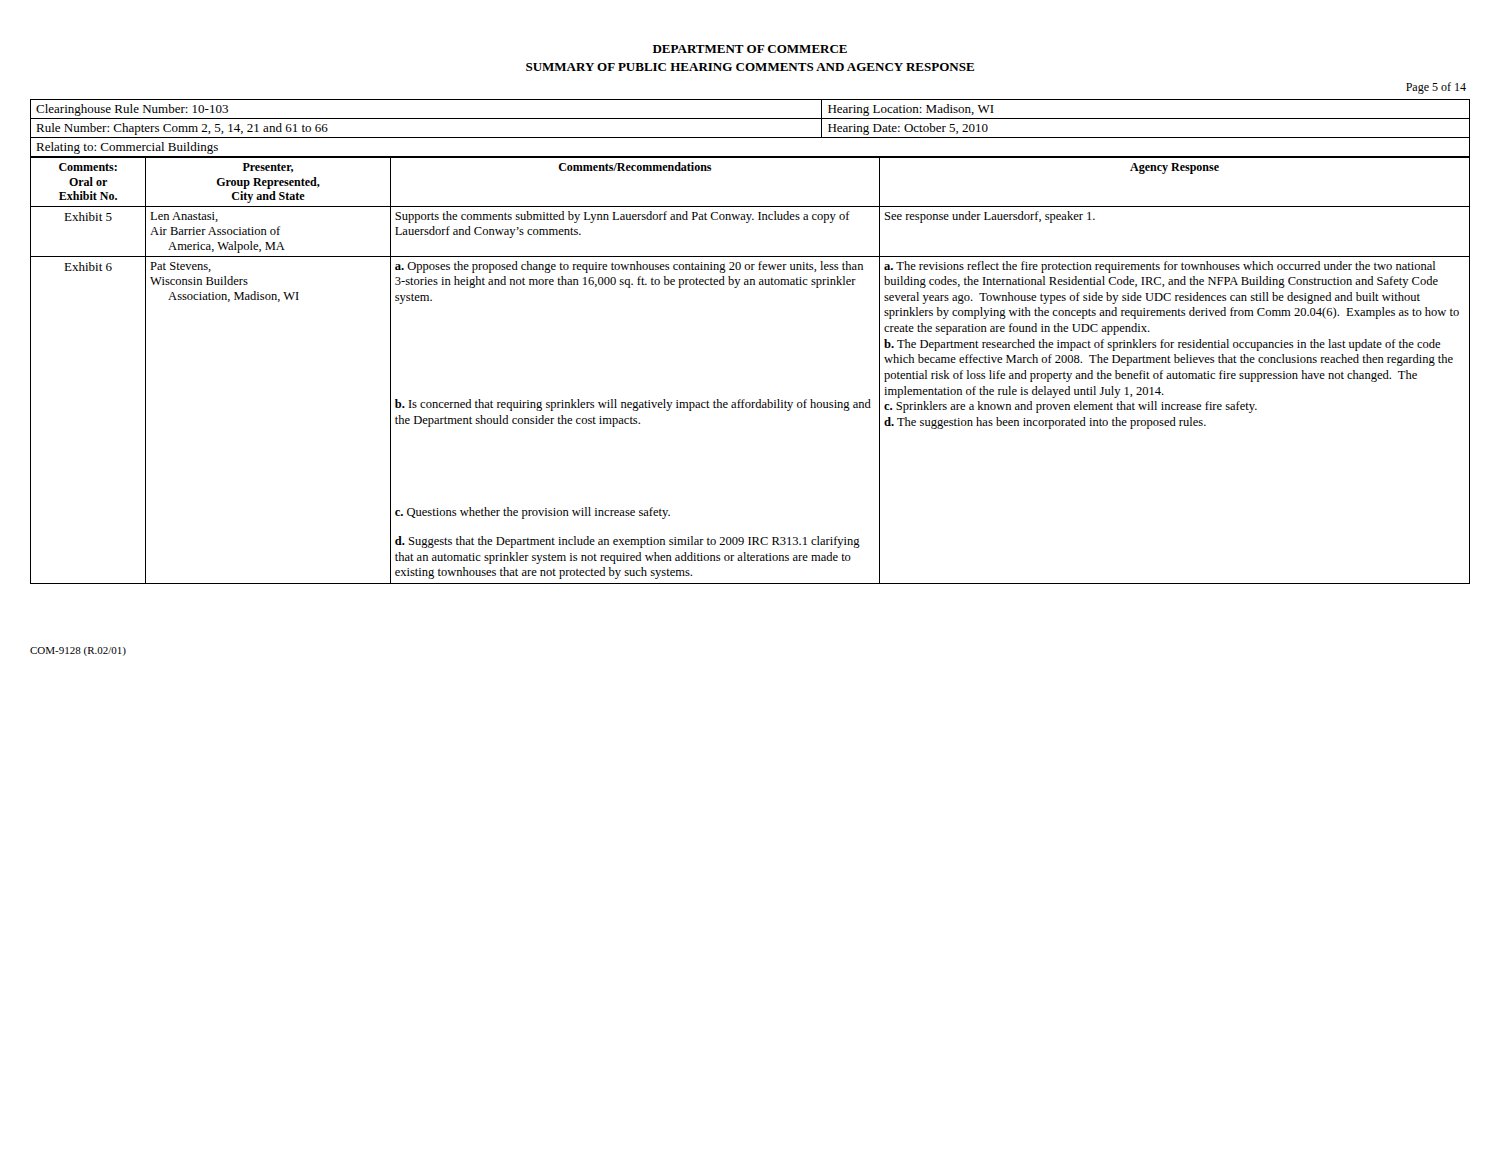DEPARTMENT OF COMMERCE
SUMMARY OF PUBLIC HEARING COMMENTS AND AGENCY RESPONSE
Page 5 of 14
| Clearinghouse Rule Number: 10-103 | Hearing Location: Madison, WI |
| Rule Number: Chapters Comm 2, 5, 14, 21 and 61 to 66 | Hearing Date: October 5, 2010 |
| Relating to: Commercial Buildings |
| Comments: Oral or Exhibit No. | Presenter, Group Represented, City and State | Comments/Recommendations | Agency Response |
| Exhibit 5 | Len Anastasi, Air Barrier Association of America, Walpole, MA | Supports the comments submitted by Lynn Lauersdorf and Pat Conway. Includes a copy of Lauersdorf and Conway’s comments. | See response under Lauersdorf, speaker 1. |
| Exhibit 6 | Pat Stevens, Wisconsin Builders Association, Madison, WI | a. Opposes the proposed change to require townhouses containing 20 or fewer units, less than 3-stories in height and not more than 16,000 sq. ft. to be protected by an automatic sprinkler system. b. Is concerned that requiring sprinklers will negatively impact the affordability of housing and the Department should consider the cost impacts. c. Questions whether the provision will increase safety. d. Suggests that the Department include an exemption similar to 2009 IRC R313.1 clarifying that an automatic sprinkler system is not required when additions or alterations are made to existing townhouses that are not protected by such systems. | a. The revisions reflect the fire protection requirements for townhouses which occurred under the two national building codes, the International Residential Code, IRC, and the NFPA Building Construction and Safety Code several years ago. Townhouse types of side by side UDC residences can still be designed and built without sprinklers by complying with the concepts and requirements derived from Comm 20.04(6). Examples as to how to create the separation are found in the UDC appendix. b. The Department researched the impact of sprinklers for residential occupancies in the last update of the code which became effective March of 2008. The Department believes that the conclusions reached then regarding the potential risk of loss life and property and the benefit of automatic fire suppression have not changed. The implementation of the rule is delayed until July 1, 2014. c. Sprinklers are a known and proven element that will increase fire safety. d. The suggestion has been incorporated into the proposed rules. |
COM-9128 (R.02/01)